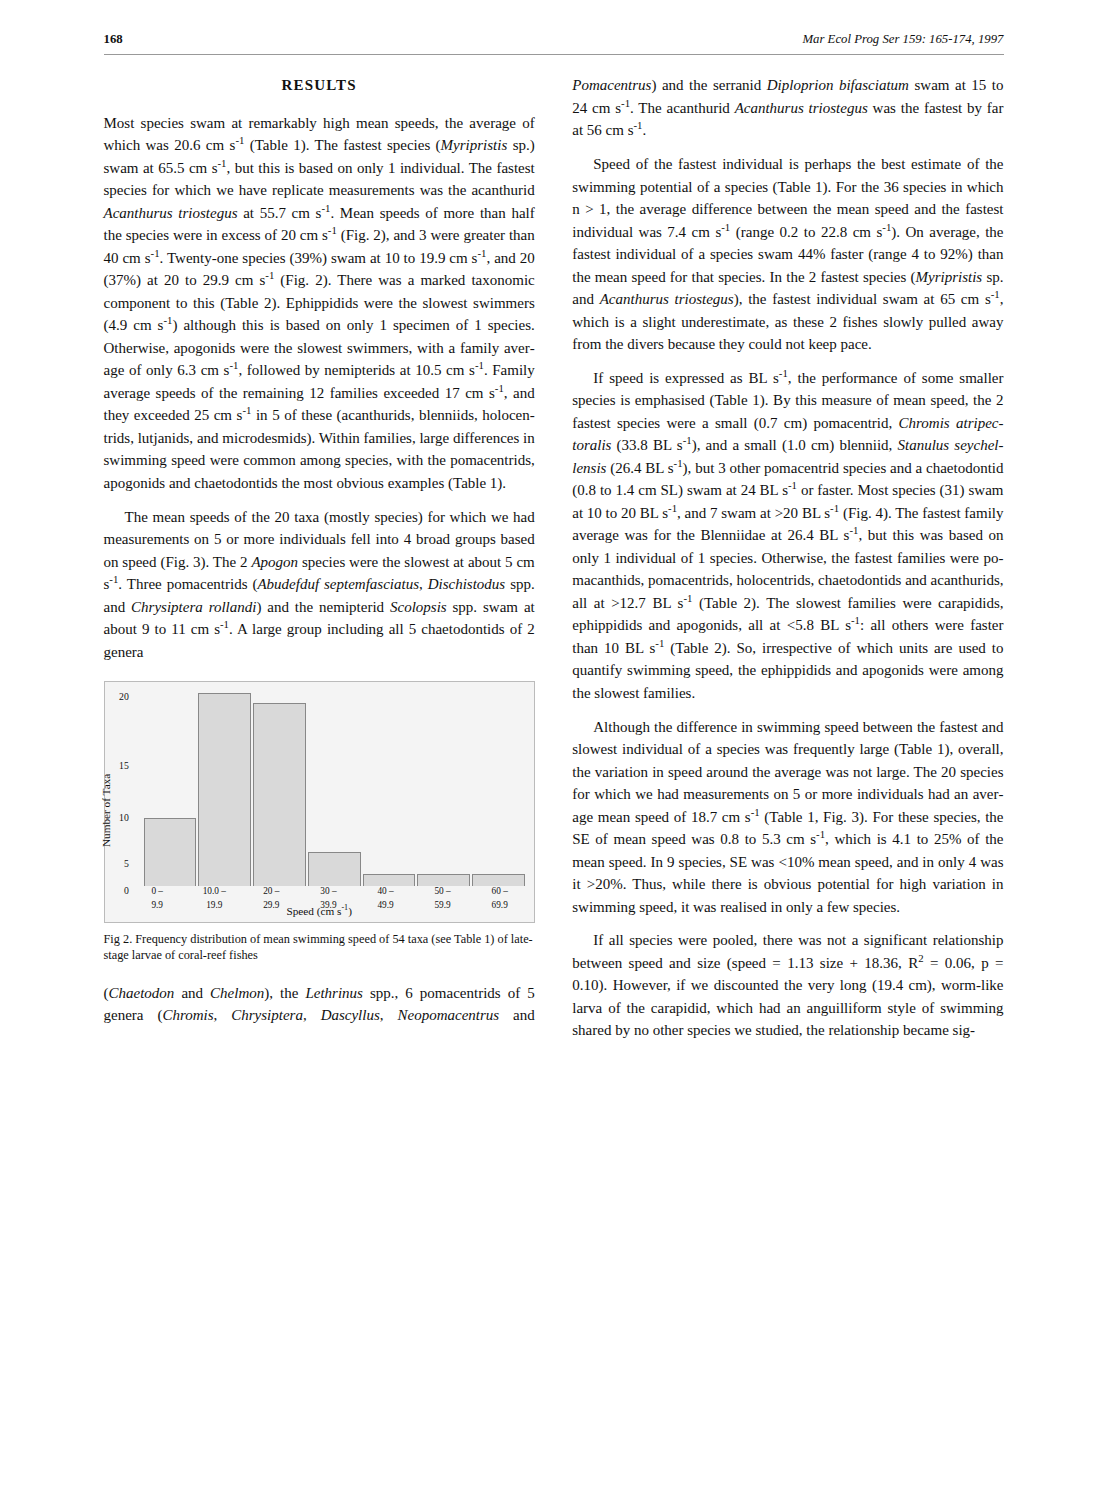168 Mar Ecol Prog Ser 159: 165-174, 1997
RESULTS
Most species swam at remarkably high mean speeds, the average of which was 20.6 cm s-1 (Table 1). The fastest species (Myripristis sp.) swam at 65.5 cm s-1, but this is based on only 1 individual. The fastest species for which we have replicate measurements was the acanthurid Acanthurus triostegus at 55.7 cm s-1. Mean speeds of more than half the species were in excess of 20 cm s-1 (Fig. 2), and 3 were greater than 40 cm s-1. Twenty-one species (39%) swam at 10 to 19.9 cm s-1, and 20 (37%) at 20 to 29.9 cm s-1 (Fig. 2). There was a marked taxonomic component to this (Table 2). Ephippidids were the slowest swimmers (4.9 cm s-1) although this is based on only 1 specimen of 1 species. Otherwise, apogonids were the slowest swimmers, with a family average of only 6.3 cm s-1, followed by nemipterids at 10.5 cm s-1. Family average speeds of the remaining 12 families exceeded 17 cm s-1, and they exceeded 25 cm s-1 in 5 of these (acanthurids, blenniids, holocentrids, lutjanids, and microdesmids). Within families, large differences in swimming speed were common among species, with the pomacentrids, apogonids and chaetodontids the most obvious examples (Table 1).
The mean speeds of the 20 taxa (mostly species) for which we had measurements on 5 or more individuals fell into 4 broad groups based on speed (Fig. 3). The 2 Apogon species were the slowest at about 5 cm s-1. Three pomacentrids (Abudefduf septemfasciatus, Dischistodus spp. and Chrysiptera rollandi) and the nemipterid Scolopsis spp. swam at about 9 to 11 cm s-1. A large group including all 5 chaetodontids of 2 genera
Number of Taxa
20 15 10 5 0
0 –
9.9 10.0 –
19.9 20 –
29.9 30 –
39.9 40 –
49.9 50 –
59.9 60 –
69.9
Speed (cm s-1)
Fig 2. Frequency distribution of mean swimming speed of 54 taxa (see Table 1) of late-stage larvae of coral-reef fishes
(Chaetodon and Chelmon), the Lethrinus spp., 6 pomacentrids of 5 genera (Chromis, Chrysiptera, Dascyllus, Neopomacentrus and Pomacentrus) and the serranid Diploprion bifasciatum swam at 15 to 24 cm s-1. The acanthurid Acanthurus triostegus was the fastest by far at 56 cm s-1.
Speed of the fastest individual is perhaps the best estimate of the swimming potential of a species (Table 1). For the 36 species in which n > 1, the average difference between the mean speed and the fastest individual was 7.4 cm s-1 (range 0.2 to 22.8 cm s-1). On average, the fastest individual of a species swam 44% faster (range 4 to 92%) than the mean speed for that species. In the 2 fastest species (Myripristis sp. and Acanthurus triostegus), the fastest individual swam at 65 cm s-1, which is a slight underestimate, as these 2 fishes slowly pulled away from the divers because they could not keep pace.
If speed is expressed as BL s-1, the performance of some smaller species is emphasised (Table 1). By this measure of mean speed, the 2 fastest species were a small (0.7 cm) pomacentrid, Chromis atripectoralis (33.8 BL s-1), and a small (1.0 cm) blenniid, Stanulus seychellensis (26.4 BL s-1), but 3 other pomacentrid species and a chaetodontid (0.8 to 1.4 cm SL) swam at 24 BL s-1 or faster. Most species (31) swam at 10 to 20 BL s-1, and 7 swam at >20 BL s-1 (Fig. 4). The fastest family average was for the Blenniidae at 26.4 BL s-1, but this was based on only 1 individual of 1 species. Otherwise, the fastest families were pomacanthids, pomacentrids, holocentrids, chaetodontids and acanthurids, all at >12.7 BL s-1 (Table 2). The slowest families were carapidids, ephippidids and apogonids, all at <5.8 BL s-1: all others were faster than 10 BL s-1 (Table 2). So, irrespective of which units are used to quantify swimming speed, the ephippidids and apogonids were among the slowest families.
Although the difference in swimming speed between the fastest and slowest individual of a species was frequently large (Table 1), overall, the variation in speed around the average was not large. The 20 species for which we had measurements on 5 or more individuals had an average mean speed of 18.7 cm s-1 (Table 1, Fig. 3). For these species, the SE of mean speed was 0.8 to 5.3 cm s-1, which is 4.1 to 25% of the mean speed. In 9 species, SE was <10% mean speed, and in only 4 was it >20%. Thus, while there is obvious potential for high variation in swimming speed, it was realised in only a few species.
If all species were pooled, there was not a significant relationship between speed and size (speed = 1.13 size + 18.36, R2 = 0.06, p = 0.10). However, if we discounted the very long (19.4 cm), worm-like larva of the carapidid, which had an anguilliform style of swimming shared by no other species we studied, the relationship became sig-